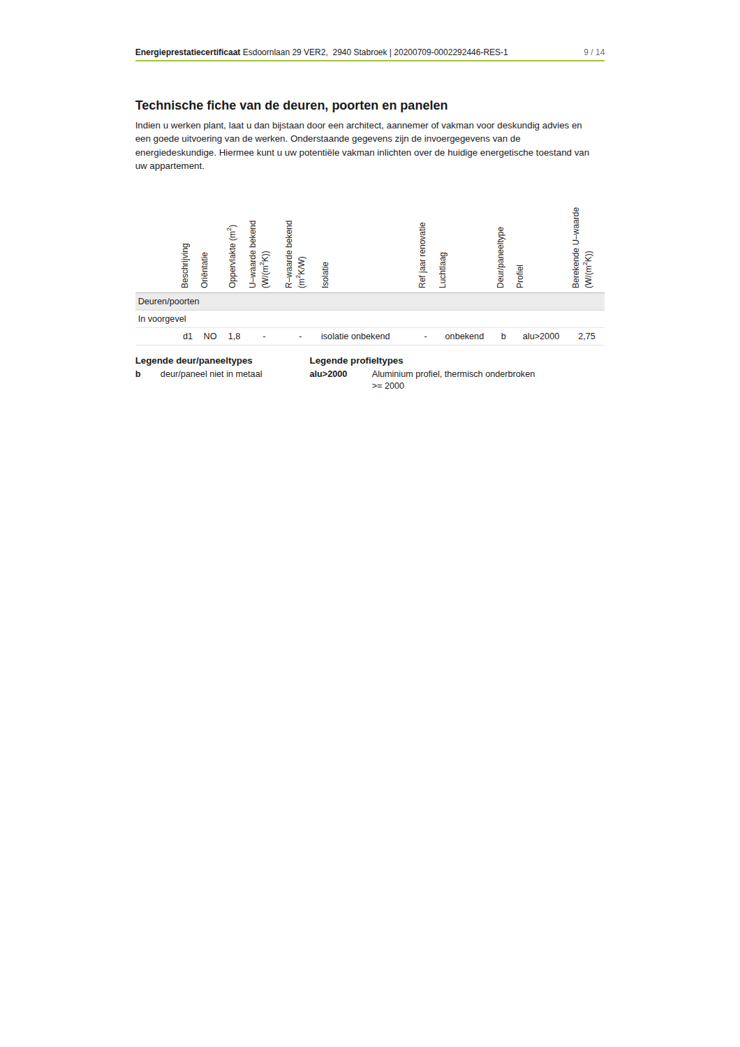Energieprestatiecertificaat Esdoornlaan 29 VER2, 2940 Stabroek | 20200709-0002292446-RES-1
9 / 14
Technische fiche van de deuren, poorten en panelen
Indien u werken plant, laat u dan bijstaan door een architect, aannemer of vakman voor deskundig advies en een goede uitvoering van de werken. Onderstaande gegevens zijn de invoergegevens van de energiedeskundige. Hiermee kunt u uw potentiële vakman inlichten over de huidige energetische toestand van uw appartement.
| | Beschrijving | Oriëntatie | Oppervlakte (m 2 ) | U–waarde bekend (W/(m 2 K)) | R–waarde bekend (m 2 K/W) | Isolatie | Ref jaar renovatie | Luchtlaag | Deur/paneeltype | Profiel | Berekende U–waarde (W/(m 2 K)) |
| --- | --- | --- | --- | --- | --- | --- | --- | --- | --- | --- | --- |
| Deuren/poorten |
| In voorgevel |
| | d1 | NO | 1,8 | - | - | isolatie onbekend | - | onbekend | b | alu>2000 | 2,75 |
Legende deur/paneeltypes
b deur/paneel niet in metaal
Legende profieltypes
alu>2000 Aluminium profiel, thermisch onderbroken >= 2000